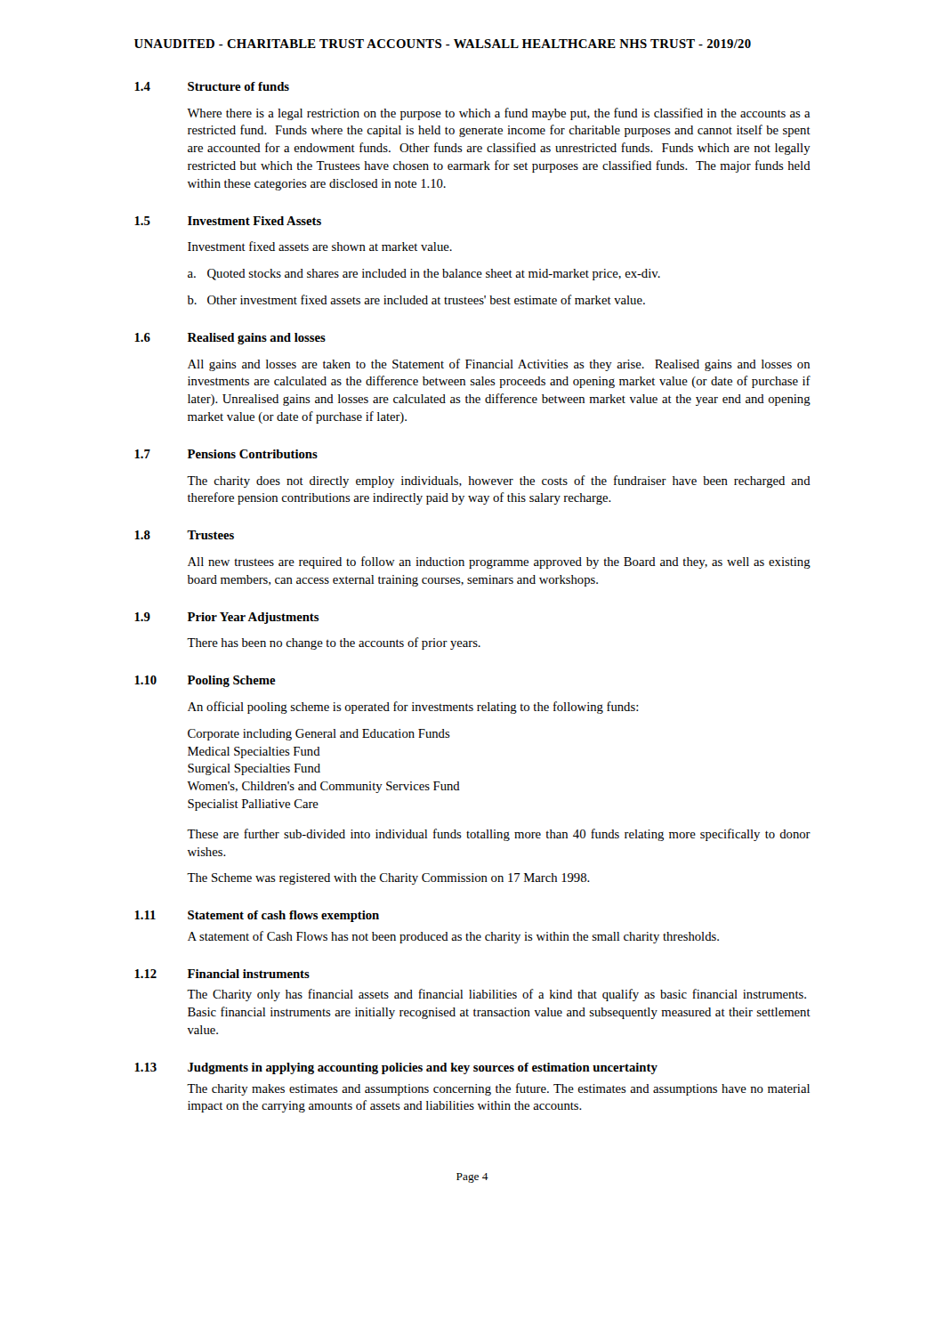UNAUDITED - CHARITABLE TRUST ACCOUNTS - WALSALL HEALTHCARE NHS TRUST - 2019/20
1.4
Structure of funds
Where there is a legal restriction on the purpose to which a fund maybe put, the fund is classified in the accounts as a restricted fund. Funds where the capital is held to generate income for charitable purposes and cannot itself be spent are accounted for a endowment funds. Other funds are classified as unrestricted funds. Funds which are not legally restricted but which the Trustees have chosen to earmark for set purposes are classified funds. The major funds held within these categories are disclosed in note 1.10.
1.5
Investment Fixed Assets
Investment fixed assets are shown at market value.
a.
Quoted stocks and shares are included in the balance sheet at mid-market price, ex-div.
b.
Other investment fixed assets are included at trustees' best estimate of market value.
1.6
Realised gains and losses
All gains and losses are taken to the Statement of Financial Activities as they arise. Realised gains and losses on investments are calculated as the difference between sales proceeds and opening market value (or date of purchase if later). Unrealised gains and losses are calculated as the difference between market value at the year end and opening market value (or date of purchase if later).
1.7
Pensions Contributions
The charity does not directly employ individuals, however the costs of the fundraiser have been recharged and therefore pension contributions are indirectly paid by way of this salary recharge.
1.8
Trustees
All new trustees are required to follow an induction programme approved by the Board and they, as well as existing board members, can access external training courses, seminars and workshops.
1.9
Prior Year Adjustments
There has been no change to the accounts of prior years.
1.10
Pooling Scheme
An official pooling scheme is operated for investments relating to the following funds:
Corporate including General and Education Funds
Medical Specialties Fund
Surgical Specialties Fund
Women's, Children's and Community Services Fund
Specialist Palliative Care
These are further sub-divided into individual funds totalling more than 40 funds relating more specifically to donor wishes.
The Scheme was registered with the Charity Commission on 17 March 1998.
1.11
Statement of cash flows exemption
A statement of Cash Flows has not been produced as the charity is within the small charity thresholds.
1.12
Financial instruments
The Charity only has financial assets and financial liabilities of a kind that qualify as basic financial instruments. Basic financial instruments are initially recognised at transaction value and subsequently measured at their settlement value.
1.13
Judgments in applying accounting policies and key sources of estimation uncertainty
The charity makes estimates and assumptions concerning the future. The estimates and assumptions have no material impact on the carrying amounts of assets and liabilities within the accounts.
Page 4